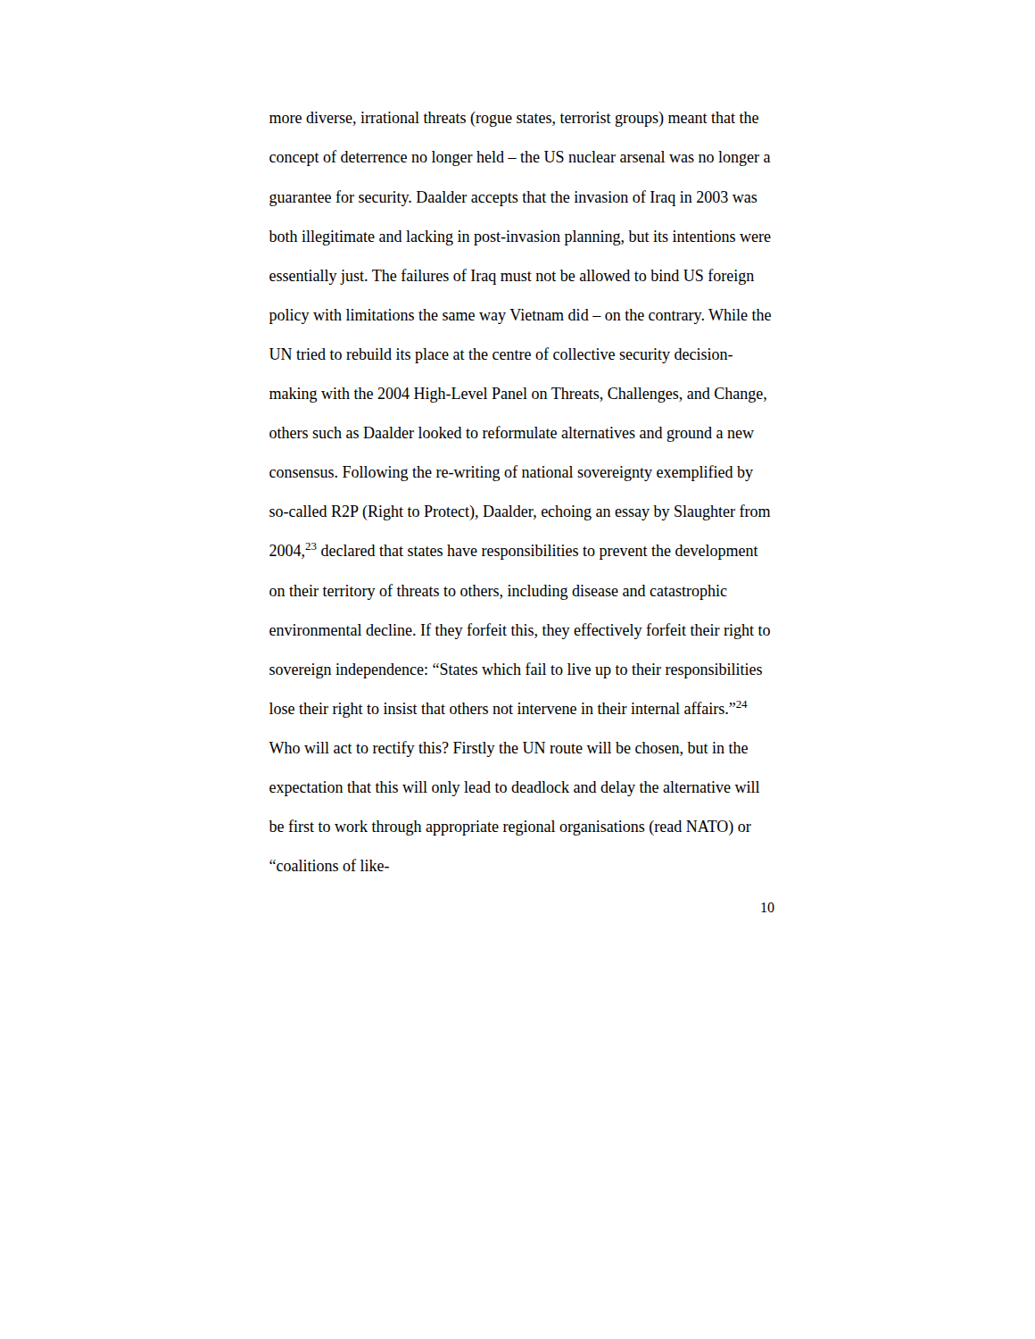more diverse, irrational threats (rogue states, terrorist groups) meant that the concept of deterrence no longer held – the US nuclear arsenal was no longer a guarantee for security. Daalder accepts that the invasion of Iraq in 2003 was both illegitimate and lacking in post-invasion planning, but its intentions were essentially just. The failures of Iraq must not be allowed to bind US foreign policy with limitations the same way Vietnam did – on the contrary. While the UN tried to rebuild its place at the centre of collective security decision-making with the 2004 High-Level Panel on Threats, Challenges, and Change, others such as Daalder looked to reformulate alternatives and ground a new consensus. Following the re-writing of national sovereignty exemplified by so-called R2P (Right to Protect), Daalder, echoing an essay by Slaughter from 2004,23 declared that states have responsibilities to prevent the development on their territory of threats to others, including disease and catastrophic environmental decline. If they forfeit this, they effectively forfeit their right to sovereign independence: “States which fail to live up to their responsibilities lose their right to insist that others not intervene in their internal affairs.”24 Who will act to rectify this? Firstly the UN route will be chosen, but in the expectation that this will only lead to deadlock and delay the alternative will be first to work through appropriate regional organisations (read NATO) or “coalitions of like-
10